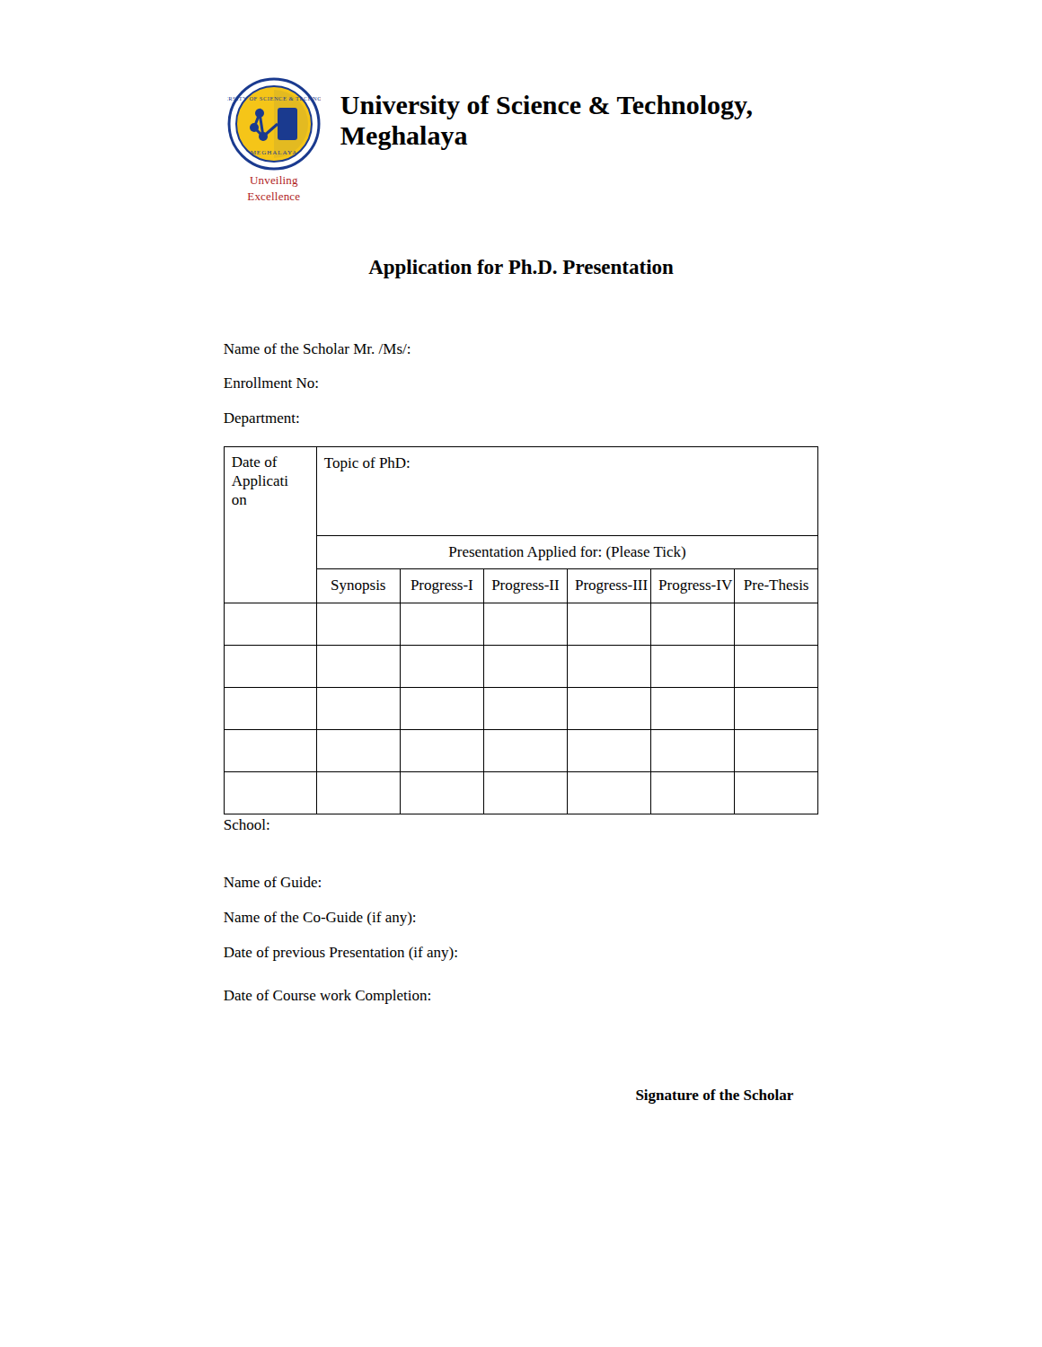UNIVERSITY OF SCIENCE & TECHNOLOGY MEGHALAYA
Unveiling Excellence
University of Science & Technology, Meghalaya
Application for Ph.D. Presentation
Name of the Scholar Mr. /Ms/:
Enrollment No:
Department:
| Date of Applicati on | Topic of PhD: |
| Presentation Applied for: (Please Tick) |
| Synopsis | Progress-I | Progress-II | Progress-III | Progress-IV | Pre-Thesis |
School:
Name of Guide:
Name of the Co-Guide (if any):
Date of previous Presentation (if any):
Date of Course work Completion:
Signature of the Scholar